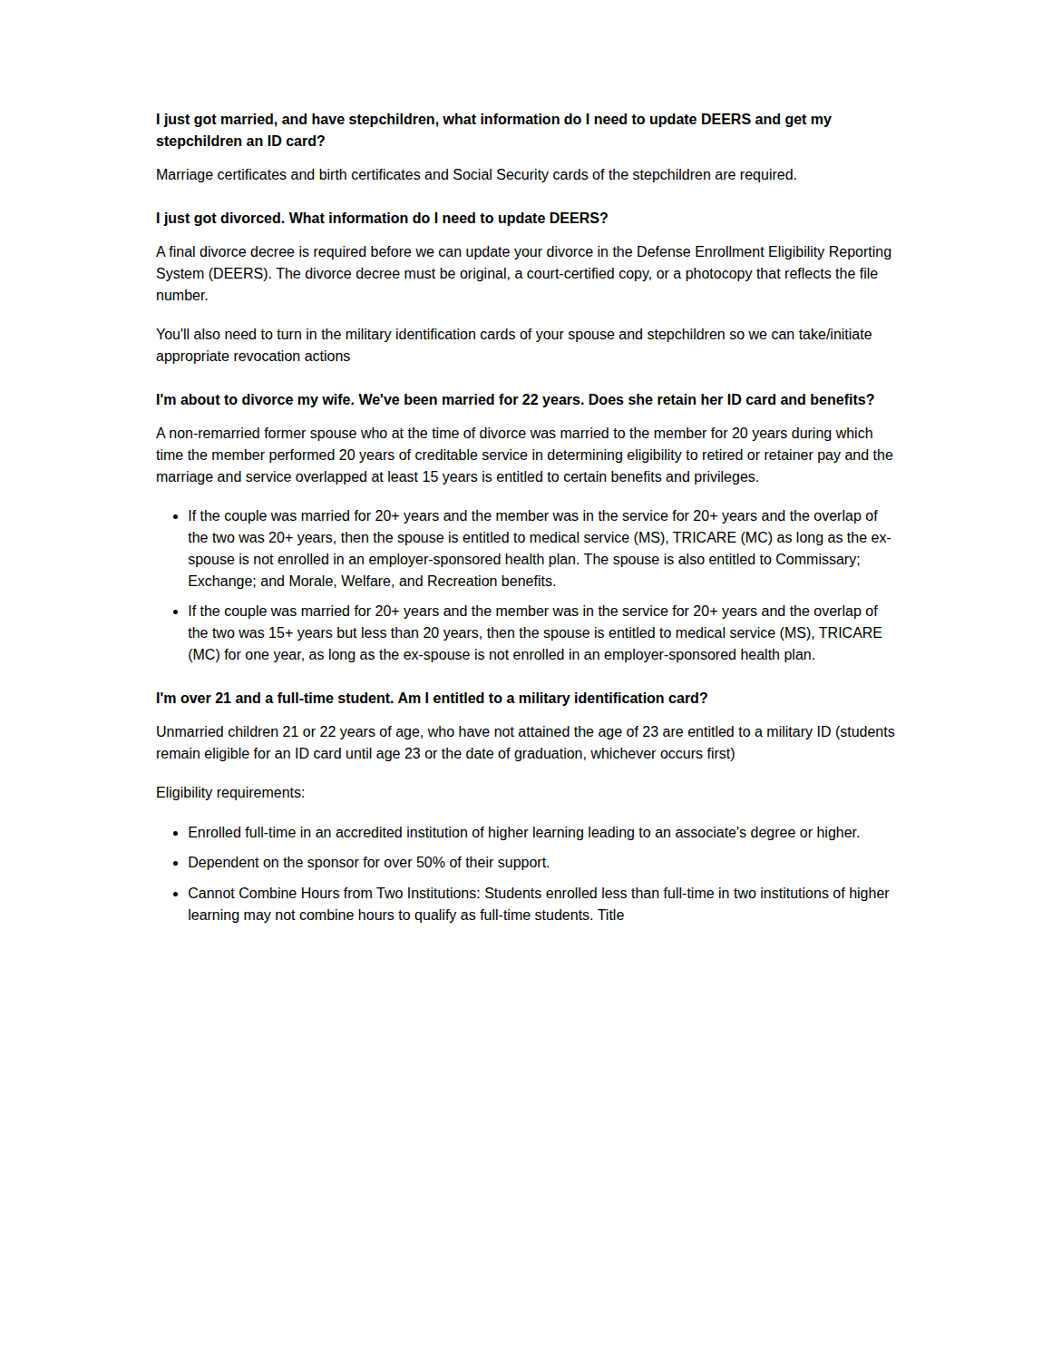I just got married, and have stepchildren, what information do I need to update DEERS and get my stepchildren an ID card?
Marriage certificates and birth certificates and Social Security cards of the stepchildren are required.
I just got divorced. What information do I need to update DEERS?
A final divorce decree is required before we can update your divorce in the Defense Enrollment Eligibility Reporting System (DEERS). The divorce decree must be original, a court-certified copy, or a photocopy that reflects the file number.
You'll also need to turn in the military identification cards of your spouse and stepchildren so we can take/initiate appropriate revocation actions
I'm about to divorce my wife. We've been married for 22 years. Does she retain her ID card and benefits?
A non-remarried former spouse who at the time of divorce was married to the member for 20 years during which time the member performed 20 years of creditable service in determining eligibility to retired or retainer pay and the marriage and service overlapped at least 15 years is entitled to certain benefits and privileges.
If the couple was married for 20+ years and the member was in the service for 20+ years and the overlap of the two was 20+ years, then the spouse is entitled to medical service (MS), TRICARE (MC) as long as the ex-spouse is not enrolled in an employer-sponsored health plan. The spouse is also entitled to Commissary; Exchange; and Morale, Welfare, and Recreation benefits.
If the couple was married for 20+ years and the member was in the service for 20+ years and the overlap of the two was 15+ years but less than 20 years, then the spouse is entitled to medical service (MS), TRICARE (MC) for one year, as long as the ex-spouse is not enrolled in an employer-sponsored health plan.
I'm over 21 and a full-time student. Am I entitled to a military identification card?
Unmarried children 21 or 22 years of age, who have not attained the age of 23 are entitled to a military ID (students remain eligible for an ID card until age 23 or the date of graduation, whichever occurs first)
Eligibility requirements:
Enrolled full-time in an accredited institution of higher learning leading to an associate's degree or higher.
Dependent on the sponsor for over 50% of their support.
Cannot Combine Hours from Two Institutions: Students enrolled less than full-time in two institutions of higher learning may not combine hours to qualify as full-time students. Title